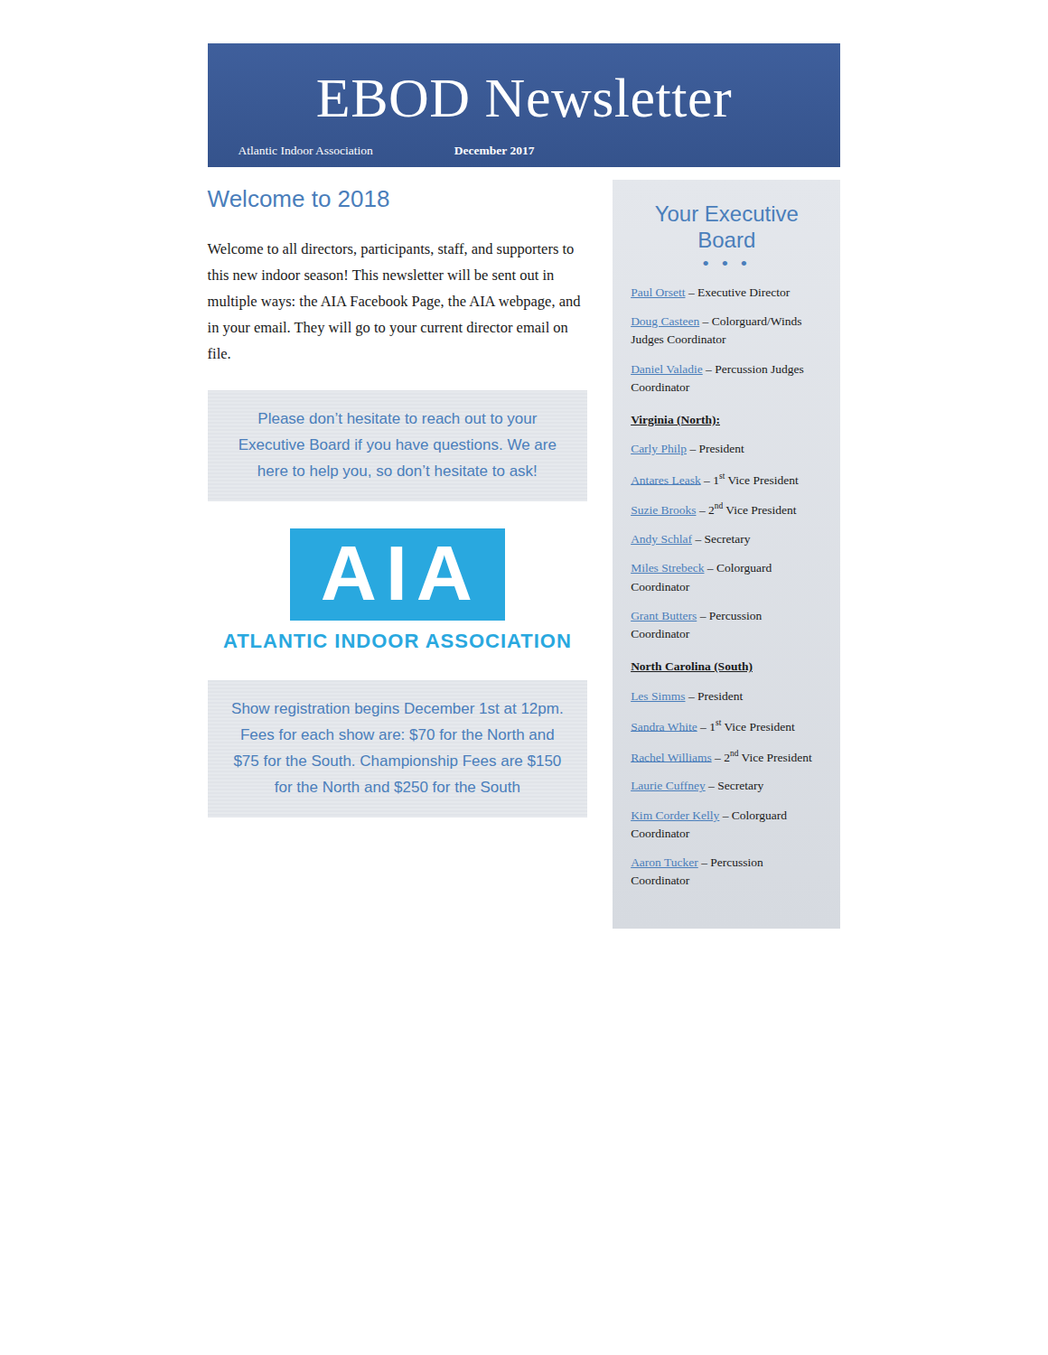EBOD Newsletter
Atlantic Indoor Association December 2017
Welcome to 2018
Welcome to all directors, participants, staff, and supporters to this new indoor season! This newsletter will be sent out in multiple ways: the AIA Facebook Page, the AIA webpage, and in your email. They will go to your current director email on file.
Please don’t hesitate to reach out to your Executive Board if you have questions. We are here to help you, so don’t hesitate to ask!
AIA
ATLANTIC INDOOR ASSOCIATION
Show registration begins December 1st at 12pm. Fees for each show are: $70 for the North and $75 for the South. Championship Fees are $150 for the North and $250 for the South
Your Executive
Board
• • •
Paul Orsett – Executive Director
Doug Casteen – Colorguard/Winds Judges Coordinator
Daniel Valadie – Percussion Judges Coordinator
Virginia (North):
Carly Philp – President
Antares Leask – 1st Vice President
Suzie Brooks – 2nd Vice President
Andy Schlaf – Secretary
Miles Strebeck – Colorguard Coordinator
Grant Butters – Percussion Coordinator
North Carolina (South)
Les Simms – President
Sandra White – 1st Vice President
Rachel Williams – 2nd Vice President
Laurie Cuffney – Secretary
Kim Corder Kelly – Colorguard Coordinator
Aaron Tucker – Percussion Coordinator